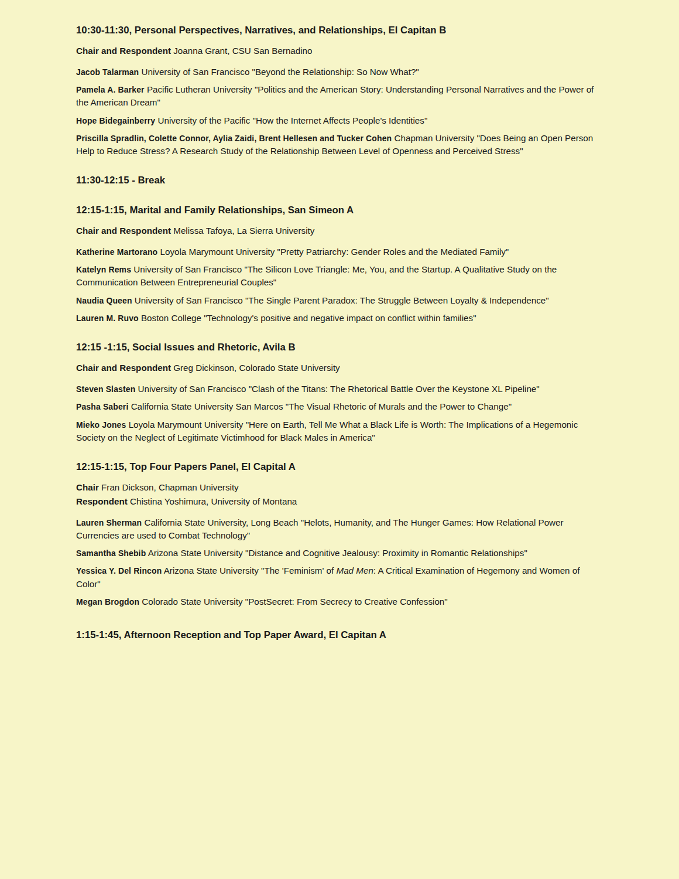10:30-11:30, Personal Perspectives, Narratives, and Relationships, El Capitan B
Chair and Respondent Joanna Grant, CSU San Bernadino
Jacob Talarman University of San Francisco "Beyond the Relationship: So Now What?"
Pamela A. Barker Pacific Lutheran University "Politics and the American Story: Understanding Personal Narratives and the Power of the American Dream"
Hope Bidegainberry University of the Pacific "How the Internet Affects People's Identities"
Priscilla Spradlin, Colette Connor, Aylia Zaidi, Brent Hellesen and Tucker Cohen Chapman University "Does Being an Open Person Help to Reduce Stress? A Research Study of the Relationship Between Level of Openness and Perceived Stress"
11:30-12:15 - Break
12:15-1:15, Marital and Family Relationships, San Simeon A
Chair and Respondent Melissa Tafoya, La Sierra University
Katherine Martorano Loyola Marymount University "Pretty Patriarchy: Gender Roles and the Mediated Family"
Katelyn Rems University of San Francisco "The Silicon Love Triangle: Me, You, and the Startup. A Qualitative Study on the Communication Between Entrepreneurial Couples"
Naudia Queen University of San Francisco "The Single Parent Paradox: The Struggle Between Loyalty & Independence"
Lauren M. Ruvo Boston College "Technology's positive and negative impact on conflict within families"
12:15 -1:15, Social Issues and Rhetoric, Avila B
Chair and Respondent Greg Dickinson, Colorado State University
Steven Slasten University of San Francisco "Clash of the Titans: The Rhetorical Battle Over the Keystone XL Pipeline"
Pasha Saberi California State University San Marcos "The Visual Rhetoric of Murals and the Power to Change"
Mieko Jones Loyola Marymount University "Here on Earth, Tell Me What a Black Life is Worth: The Implications of a Hegemonic Society on the Neglect of Legitimate Victimhood for Black Males in America"
12:15-1:15, Top Four Papers Panel, El Capital A
Chair Fran Dickson, Chapman University
Respondent Chistina Yoshimura, University of Montana
Lauren Sherman California State University, Long Beach "Helots, Humanity, and The Hunger Games: How Relational Power Currencies are used to Combat Technology"
Samantha Shebib Arizona State University "Distance and Cognitive Jealousy: Proximity in Romantic Relationships"
Yessica Y. Del Rincon Arizona State University "The 'Feminism' of Mad Men: A Critical Examination of Hegemony and Women of Color"
Megan Brogdon Colorado State University "PostSecret: From Secrecy to Creative Confession"
1:15-1:45, Afternoon Reception and Top Paper Award, El Capitan A